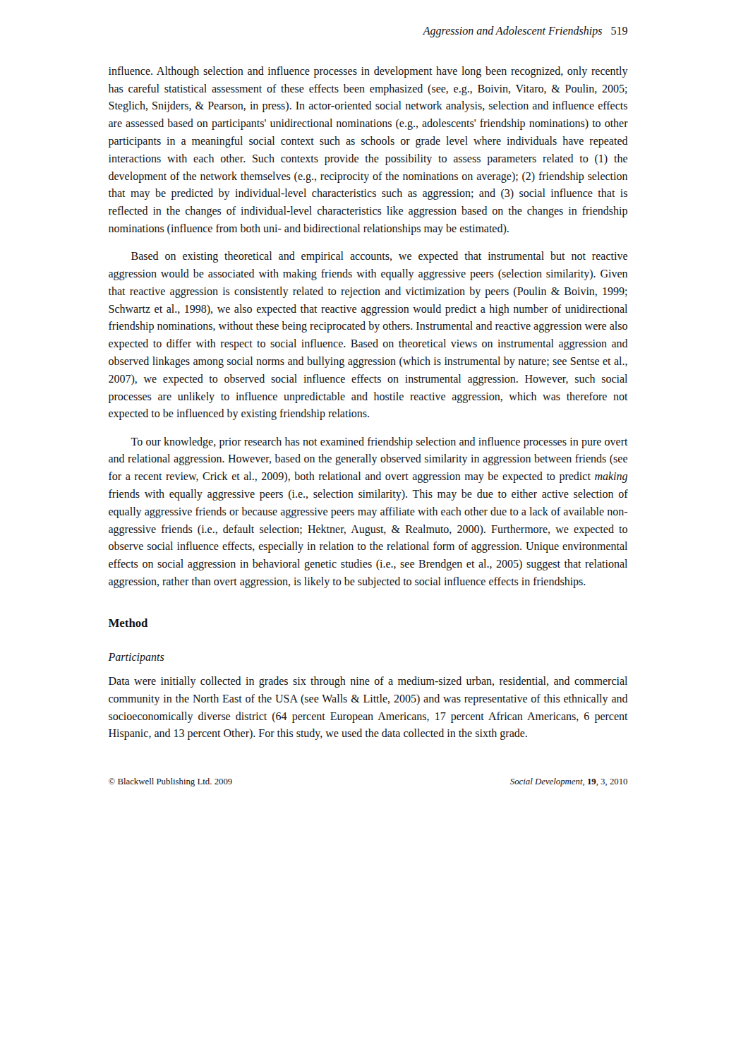Aggression and Adolescent Friendships 519
influence. Although selection and influence processes in development have long been recognized, only recently has careful statistical assessment of these effects been emphasized (see, e.g., Boivin, Vitaro, & Poulin, 2005; Steglich, Snijders, & Pearson, in press). In actor-oriented social network analysis, selection and influence effects are assessed based on participants' unidirectional nominations (e.g., adolescents' friendship nominations) to other participants in a meaningful social context such as schools or grade level where individuals have repeated interactions with each other. Such contexts provide the possibility to assess parameters related to (1) the development of the network themselves (e.g., reciprocity of the nominations on average); (2) friendship selection that may be predicted by individual-level characteristics such as aggression; and (3) social influence that is reflected in the changes of individual-level characteristics like aggression based on the changes in friendship nominations (influence from both uni- and bidirectional relationships may be estimated).
Based on existing theoretical and empirical accounts, we expected that instrumental but not reactive aggression would be associated with making friends with equally aggressive peers (selection similarity). Given that reactive aggression is consistently related to rejection and victimization by peers (Poulin & Boivin, 1999; Schwartz et al., 1998), we also expected that reactive aggression would predict a high number of unidirectional friendship nominations, without these being reciprocated by others. Instrumental and reactive aggression were also expected to differ with respect to social influence. Based on theoretical views on instrumental aggression and observed linkages among social norms and bullying aggression (which is instrumental by nature; see Sentse et al., 2007), we expected to observed social influence effects on instrumental aggression. However, such social processes are unlikely to influence unpredictable and hostile reactive aggression, which was therefore not expected to be influenced by existing friendship relations.
To our knowledge, prior research has not examined friendship selection and influence processes in pure overt and relational aggression. However, based on the generally observed similarity in aggression between friends (see for a recent review, Crick et al., 2009), both relational and overt aggression may be expected to predict making friends with equally aggressive peers (i.e., selection similarity). This may be due to either active selection of equally aggressive friends or because aggressive peers may affiliate with each other due to a lack of available non-aggressive friends (i.e., default selection; Hektner, August, & Realmuto, 2000). Furthermore, we expected to observe social influence effects, especially in relation to the relational form of aggression. Unique environmental effects on social aggression in behavioral genetic studies (i.e., see Brendgen et al., 2005) suggest that relational aggression, rather than overt aggression, is likely to be subjected to social influence effects in friendships.
Method
Participants
Data were initially collected in grades six through nine of a medium-sized urban, residential, and commercial community in the North East of the USA (see Walls & Little, 2005) and was representative of this ethnically and socioeconomically diverse district (64 percent European Americans, 17 percent African Americans, 6 percent Hispanic, and 13 percent Other). For this study, we used the data collected in the sixth grade.
© Blackwell Publishing Ltd. 2009 Social Development, 19, 3, 2010